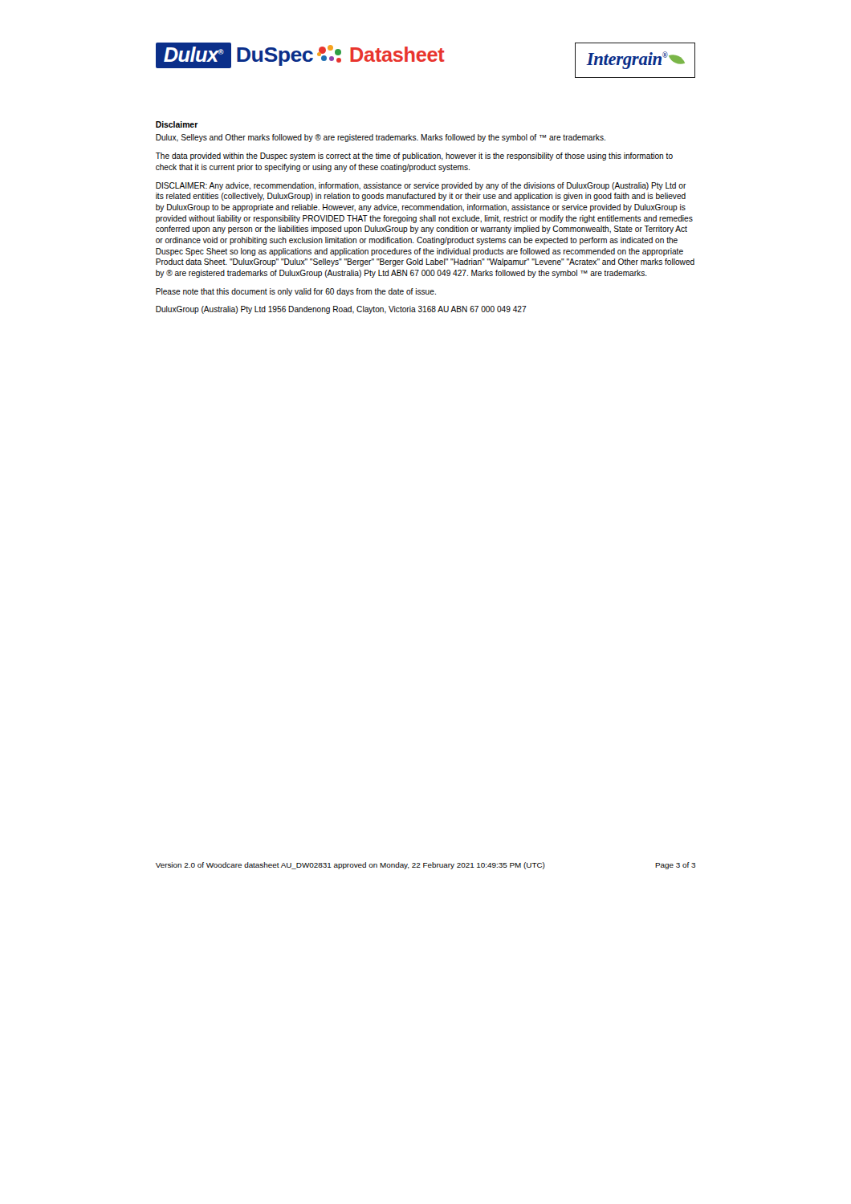Dulux® DuSpec Datasheet
Intergrain®
Disclaimer
Dulux, Selleys and Other marks followed by ® are registered trademarks. Marks followed by the symbol of ™ are trademarks.
The data provided within the Duspec system is correct at the time of publication, however it is the responsibility of those using this information to check that it is current prior to specifying or using any of these coating/product systems.
DISCLAIMER: Any advice, recommendation, information, assistance or service provided by any of the divisions of DuluxGroup (Australia) Pty Ltd or its related entities (collectively, DuluxGroup) in relation to goods manufactured by it or their use and application is given in good faith and is believed by DuluxGroup to be appropriate and reliable. However, any advice, recommendation, information, assistance or service provided by DuluxGroup is provided without liability or responsibility PROVIDED THAT the foregoing shall not exclude, limit, restrict or modify the right entitlements and remedies conferred upon any person or the liabilities imposed upon DuluxGroup by any condition or warranty implied by Commonwealth, State or Territory Act or ordinance void or prohibiting such exclusion limitation or modification. Coating/product systems can be expected to perform as indicated on the Duspec Spec Sheet so long as applications and application procedures of the individual products are followed as recommended on the appropriate Product data Sheet. "DuluxGroup" "Dulux" "Selleys" "Berger" "Berger Gold Label" "Hadrian" "Walpamur" "Levene" "Acratex" and Other marks followed by ® are registered trademarks of DuluxGroup (Australia) Pty Ltd ABN 67 000 049 427. Marks followed by the symbol ™ are trademarks.
Please note that this document is only valid for 60 days from the date of issue.
DuluxGroup (Australia) Pty Ltd 1956 Dandenong Road, Clayton, Victoria 3168 AU ABN 67 000 049 427
Version 2.0 of Woodcare datasheet AU_DW02831 approved on Monday, 22 February 2021 10:49:35 PM (UTC) Page 3 of 3